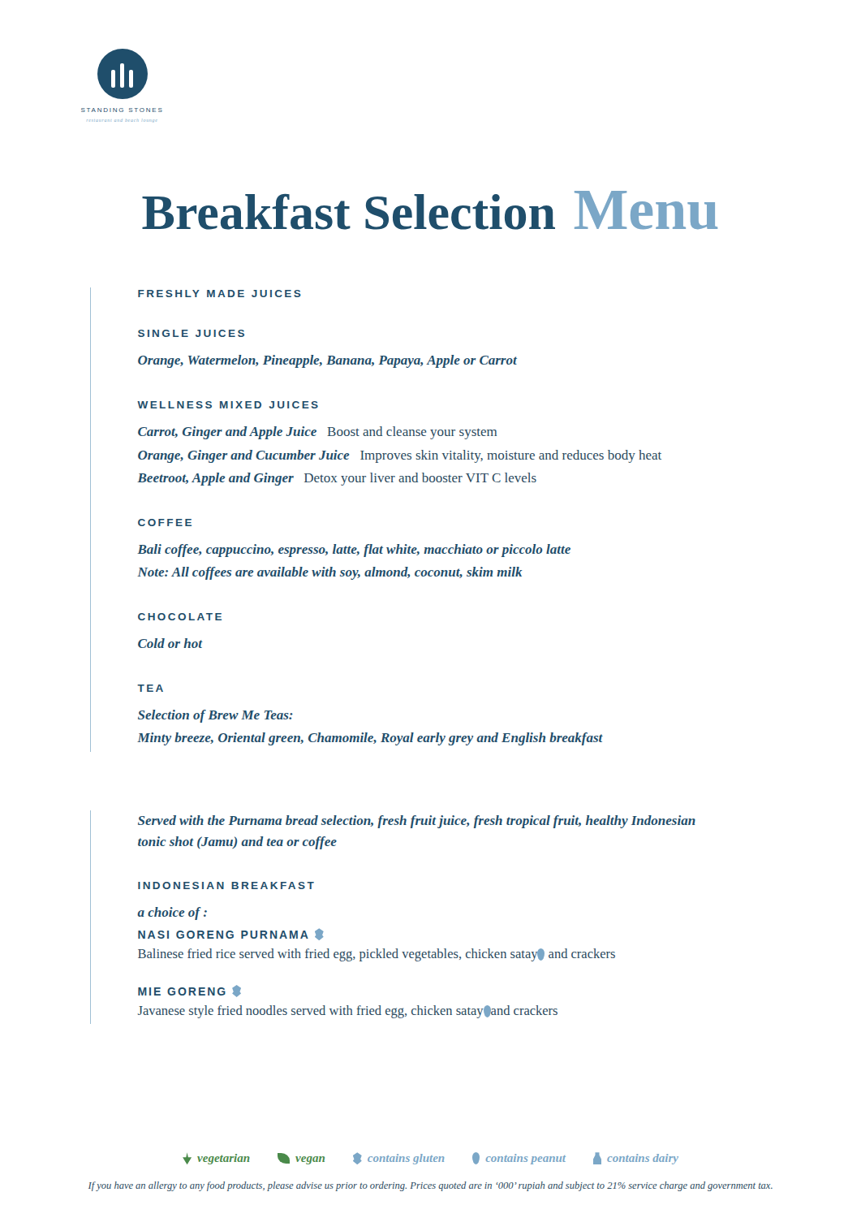Standing Stones
restaurant and beach lounge
Breakfast Selection Menu
Freshly Made Juices
Single Juices
Orange, Watermelon, Pineapple, Banana, Papaya, Apple or Carrot
Wellness Mixed Juices
Carrot, Ginger and Apple Juice Boost and cleanse your system
Orange, Ginger and Cucumber Juice Improves skin vitality, moisture and reduces body heat
Beetroot, Apple and Ginger Detox your liver and booster VIT C levels
Coffee
Bali coffee, cappuccino, espresso, latte, flat white, macchiato or piccolo latte
Note: All coffees are available with soy, almond, coconut, skim milk
Chocolate
Cold or hot
Tea
Selection of Brew Me Teas:
Minty breeze, Oriental green, Chamomile, Royal early grey and English breakfast
Served with the Purnama bread selection, fresh fruit juice, fresh tropical fruit, healthy Indonesian tonic shot (Jamu) and tea or coffee
Indonesian Breakfast
a choice of :
Nasi Goreng Purnama
Balinese fried rice served with fried egg, pickled vegetables, chicken satay and crackers
Mie Goreng
Javanese style fried noodles served with fried egg, chicken satay and crackers
vegetarian vegan contains gluten contains peanut contains dairy
If you have an allergy to any food products, please advise us prior to ordering. Prices quoted are in ‘000’ rupiah and subject to 21% service charge and government tax.